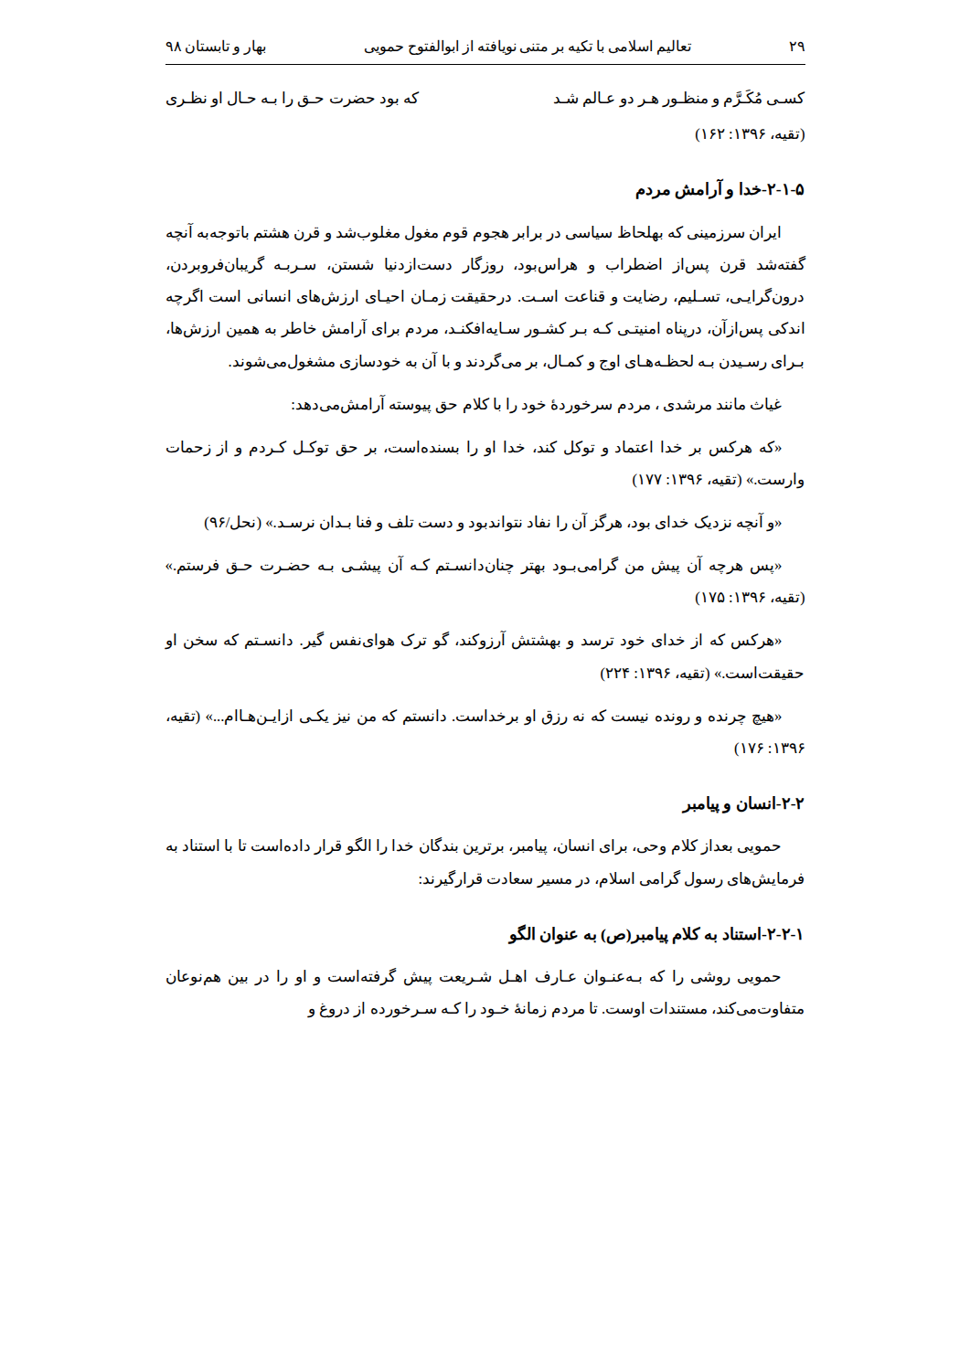۲۹ تعالیم اسلامی با تکیه بر متنی نویافته از ابوالفتوح حمویی بهار و تابستان ۹۸
کسـی مُکَـرَّم و منظـور هـر دو عـالم شـد که بود حضرت حـق را بـه حـال او نظـری
(تقیه، ۱۳۹۶: ۱۶۲)
۲-۱-۵-خدا و آرامش مردم
ایران سرزمینی که بهلحاظ سیاسی در برابر هجوم قوم مغول مغلوب‌شد و قرن هشتم با‌توجه‌به آنچه گفته‌شد قرن پس‌از اضطراب و هراس‌بود، روزگار دست‌ازدنیا شستن، سـر‌بـه گریبان‌فروبردن، درون‌گرایـی، تسـلیم، رضایت و قناعت اسـت. درحقیقت زمـان احیـای ارزش‌های انسانی است اگرچه اندکی پس‌ازآن، درپناه امنیتـی کـه بـر کشـور سـایه‌افکنـد، مردم برای آرامش خاطر به همین ارزش‌ها، بـرای رسـیدن بـه لحظـه‌هـای اوج و کمـال، بر می‌گردند و با آن به خودسازی مشغول‌می‌شوند.
غیاث مانند مرشدی ، مردم سرخوردۀ خود را با کلام حق پیوسته آرامش‌می‌دهد:
«که هرکس بر خدا اعتماد و توکل کند، خدا او را بسنده‌است، بر حق توکـل کـردم و از زحمات وارست.» (تقیه، ۱۳۹۶: ۱۷۷)
«و آنچه نزدیک خدای بود، هرگز آن را نفاد نتواندبود و دست تلف و فنا بـدان نرسـد.» (نحل/۹۶)
«پس هرچه آن پیش من گرامی‌بـود بهتر چنان‌دانسـتم کـه آن پیشـی بـه حضـرت حـق فرستم.» (تقیه، ۱۳۹۶: ۱۷۵)
«هرکس که از خدای خود ترسد و بهشتش آرزوکند، گو ترک هوای‌نفس گیر. دانسـتم که سخن او حقیقت‌است.» (تقیه، ۱۳۹۶: ۲۲۴)
«هیچ چرنده و رونده نیست که نه رزق او برخداست. دانستم که من نیز یکـی ازایـن‌هـا‌ام...» (تقیه، ۱۳۹۶: ۱۷۶)
۲-۲-انسان و پیامبر
حمویی بعداز کلام وحی، برای انسان، پیامبر، برترین بندگان خدا را الگو قرار داده‌است تا با استناد به فرمایش‌های رسول گرامی اسلام، در مسیر سعادت قرار‌گیرند:
۲-۲-۱-استناد به کلام پیامبر(ص) به عنوان الگو
حمویی روشی را که بـه‌عنـوان عـارف اهـل شـریعت پیش گرفته‌است و او را در بین هم‌نوعان متفاوت‌می‌کند، مستندات اوست. تا مردم زمانۀ خـود را کـه سـرخورده از دروغ و